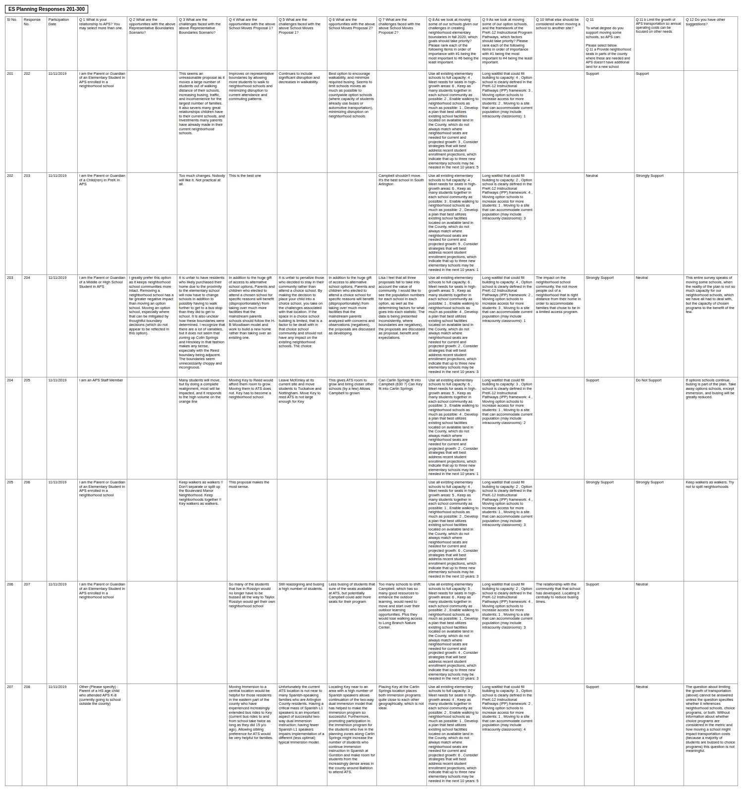ES Planning Responses 201-300
| Sl No. | Response No. | Participation Date | Q 1 What is your relationship to APS? You may select more than one. | Q 2 What are the opportunities with the above Representative Boundaries Scenario? | Q 3 What are the challenges faced with the above Representative Boundaries Scenario? | Q 4 What are the opportunities with the above School Moves Proposal 1? | Q 5 What are the challenges faced with the above School Moves Proposal 1? | Q 6 What are the opportunities with the above School Moves Proposal 2? | Q 7 What are the challenges faced with the above School Moves Proposal 2? | Q 8 As we look at moving some of our schools given our challenges in creating neighborhood elementary boundaries in fall 2020, which goals should take priority? Please rank each of the following items in order of importance with #1 being the most important to #6 being the least important. | Q 9 As we look at moving some of our option schools, and the framework of the PreK-12 Instructional Program Pathways, which factors should take priority? Please rank each of the following items in order of importance with #1 being the most important to #4 being the least important. | Q 10 What else should be considered when moving a school to another site? | Q 11 To what degree do you support moving some schools, so APS can: Please select below. Q 11 a Provide neighborhood seats in parts of the county where these are needed and APS doesn't have additional land for a new school | Q 11 b Limit the growth of APS transportation so annual operating costs can be focused on other needs | Q 12 Do you have other suggestions? |
| --- | --- | --- | --- | --- | --- | --- | --- | --- | --- | --- | --- | --- | --- | --- | --- |
| 201 | 202 | 11/11/2019 | I am the Parent or Guardian of an Elementary Student in APS enrolled in a neighborhood school | | This seems an unreasonable proposal as it moves a large number of students out of walking distance of their schools, increasing busing, traffic, and inconvenience for the largest number of families. It also severs many great relationships children have to their current schools, and investments many parents have already made in their current neighborhood schools. | Improves on representative boundaries by allowing more students to walk to neighborhood schools and minimizing disruption to current attendance and commuting patterns. | Continues to include significant disruption and decreases in walkability. | Best option to encourage walkability, and minimize required busing. Seems to limit schools moves as much as possible to countywide option schools (where capacity of students already use buses or automotive transportation), minimizing disruption on neighborhood schools. | | Use all existing elementary schools to full capacity: 4 , Meet needs for seats in high-growth areas: 6 , Keep as many students together in each school community as possible: 2 , Enable walking to neighborhood schools as much as possible: 1 , Develop a plan that best utilizes existing school facilities located on available land in the County, which do not always match where neighborhood seats are needed for current and projected growth: 3 , Consider strategies that will best address recent student enrollment projections, which indicate that up to three new elementary schools may be needed in the next 10 years: 5 | Long waitlist that could fill building to capacity: 4 , Option school is clearly defined in the PreK-12 Instructional Pathways (IPP) framework: 3 , Moving option schools to increase access for more students: 2 , Moving to a site that can accommodate current population (may include intracounty classrooms): 1 | | Support | Support | |
| 202 | 203 | 11/11/2019 | I am the Parent or Guardian of a Child(ren) in PreK in APS | | Too much changes. Nobody will like it. Not practical at all. | This is the best one | | | Campbell shouldn't move. It's the best school in South Arlington | Use all existing elementary schools to full capacity: 4 , Meet needs for seats in high-growth areas: 6 , Keep as many students together in each school community as possible: 3 , Enable walking to neighborhood schools as much as possible: 2 , Develop a plan that best utilizes existing school facilities located on available land in the County, which do not always match where neighborhood seats are needed for current and projected growth: 5 , Consider strategies that will best address recent student enrollment projections, which indicate that up to three new elementary schools may be needed in the next 10 years: 1 | Long waitlist that could fill building to capacity: 2 , Option school is clearly defined in the PreK-12 Instructional Pathways (IPP) framework: 4 , Moving option schools to increase access for more students: 1 , Moving to a site that can accommodate current population (may include intracounty classrooms): 3 | | Neutral | Strongly Support | |
| 203 | 204 | 11/11/2019 | I am the Parent or Guardian of a Middle or High School Student in APS | I greatly prefer this option as it keeps neighborhood school communities more intact. Removing a neighborhood school has a far greater negative impact than moving an option school. Moving an option school, especially where that can be mitigated by thoughtful boundary decisions (which do not appear to be reflected in this option). | It is unfair to have residents who likely purchased their home due to the proximity to the elementary school will now have to change schools in addition to possibly having to walk further to get to a bus stop than they did to get to school. It is also unclear how these boundaries were determined. I recognize that there are a lot of variables, but it does not seem that zoning up Colin Springs and Hinckley in that fashion makes any sense, especially with the Reed boundary being adjacent. The boundaries seem unnecessarily choppy and incongruous. | In addition to the huge gift of access to alternative school options, Parents and children who elected to attend a chosen school for specific reasons will benefit (disproportionately) from taking over much more facilities that the mainstream parents schools should follow the H-B Woodlawn model and work to build a new home rather than taking over an existing one. | It is unfair to penalize those who decided to stay in their community rather than attend a choice school. By making the decision to place your child into a choice school, you take on the challenges associated with that location. If the space in a choice school building is limited, that is a factor to be dealt with in that choice school community and should not have any impact on the existing neighborhood schools. The choice | In addition to the huge gift of access to alternative school options, Parents and children who elected to attend a choice school for specific reasons will benefit (disproportionately) from taking over much more facilities that the mainstream parents analyzed with concerns and observations (negatives), the proposals are discussed as developing. | Lisa I feel that all three proposals fail to take into account the value of community. I would like to see the population numbers for each school in each option, as well as the determining factors for what goes into each statistic. The data is being presented inconsistently, where boundaries are negatives), the proposals are discussed as proposal, benefit and expectations. | Use all existing elementary schools to full capacity: 6 , Meet needs for seats in high-growth areas: 5 , Keep as many students together in each school community as possible: 1 , Enable walking to neighborhood schools as much as possible: 4 , Develop a plan that best utilizes existing school facilities located on available land in the County, which do not always match where neighborhood seats are needed for current and projected growth: 2 , Consider strategies that will best address recent student enrollment projections, which indicate that up to three new elementary schools may be needed in the next 10 years: 3 | Long waitlist that could fill building to capacity: 4 , Option school is clearly defined in the PreK-12 Instructional Pathways (IPP) framework: 2 , Moving option schools to increase access for more students: 3 , Moving to a site that can accommodate current population (may include intracounty classrooms): 1 | The impact on the neighborhood school community, the not move people out of a neighborhood that is right distance from their home in order to accommodate families that chose to be in a limited access program. | Strongly Support | Neutral | This entire survey speaks of moving some schools, when the reality of the plan is not so much capacity for our neighborhood schools, which we have all had to deal with, but the capacity of chosen programs to the benefit of the few. |
| 204 | 205 | 11/11/2019 | I am an APS Staff Member | | Many students will move, but by doing a complete realignment, most will be impacted, and it responds to the high volume on the orange line | Moving Key to Reed would afford them room to grow. Moving them to ATS does not. Key has to become a neighborhood school | Leave McKinley at its current site and move students to Tuckahoe and Nottingham. Move Key to reed ATS is not large enough for Key | This gives ATS room to grow and bring closer other schools (by a few) Allows Campbell to grown | Can Carlin Springs fit into Campbell (630 ?) Can Key fit into Carlin Springs | Use all existing elementary schools to full capacity: 6 , Meet needs for seats in high-growth areas: 5 , Keep as many students together in each school community as possible: 3 , Enable walking to neighborhood schools as much as possible: 4 , Develop a plan that best utilizes existing school facilities located on available land in the County, which do not always match where neighborhood seats are needed for current and projected growth: 2 , Consider strategies that will best address recent student enrollment projections, which indicate that up to three new elementary schools may be needed in the next 10 years: 1 | Long waitlist that could fill building to capacity: 3 , Option school is clearly defined in the PreK-12 Instructional Pathways (IPP) framework: 4 , Moving option schools to increase access for more students: 1 , Moving to a site that can accommodate current population (may include intracounty classrooms): 2 | | Support | Do Not Support | If options schools continue, busing is part of the plan. Take away options schools, except immersion, and busing will be greatly reduced. |
| 205 | 206 | 11/11/2019 | I am the Parent or Guardian of an Elementary Student in APS enrolled in a neighborhood school | | Keep walkers as walkers !! Don't separate or split up the Boulevard Manor Neighborhood. Keep neighborhoods together !! Key walkers as walkers. | This proposal makes the most sense. | | | | Use all existing elementary schools to full capacity: 4 , Meet needs for seats in high-growth areas: 5 , Keep as many students together in each school community as possible: 1 , Enable walking to neighborhood schools as much as possible: 2 , Develop a plan that best utilizes existing school facilities located on available land in the County, which do not always match where neighborhood seats are needed for current and projected growth: 6 , Consider strategies that will best address recent student enrollment projections, which indicate that up to three new elementary schools may be needed in the next 10 years: 3 | Long waitlist that could fill building to capacity: 2 , Option school is clearly defined in the PreK-12 Instructional Pathways (IPP) framework: 4 , Moving option schools to increase access for more students: 1 , Moving to a site that can accommodate current population (may include intracounty classrooms): 3 | | Strongly Support | Strongly Support | Keep walkers as walkers. Try not to split neighborhoods |
| 206 | 207 | 11/11/2019 | I am the Parent or Guardian of an Elementary Student in APS enrolled in a neighborhood school | | | So many of the students that live in Rosslyn would no longer have to be bussed all the way to Taylor. Rosslyn would get their own neighborhood school | Still reassigning and busing a high number of students. | Less busing of students that sure of the seats available at ATS, but potentially Campbell could add more seats for their program | Too many schools to shift. Campbell, which has so many good resources to enhance the outdoor learning, would need to move and start over their outdoor learning opportunities. Plus they would lose walking access to Long Branch Nature Center. | Use all existing elementary schools to full capacity: 5 , Meet needs for seats in high-growth areas: 6 , Keep as many students together in each school community as possible: 2 , Enable walking to neighborhood schools as much as possible: 1 , Develop a plan that best utilizes existing school facilities located on available land in the County, which do not always match where neighborhood seats are needed for current and projected growth: 4 , Consider strategies that will best address recent student enrollment projections, which indicate that up to three new elementary schools may be needed in the next 10 years: 3 | Long waitlist that could fill building to capacity: 2 , Option school is clearly defined in the PreK-12 Instructional Pathways (IPP) framework: 4 , Moving option schools to increase access for more students: 1 , Moving to a site that can accommodate current population (may include intracounty classrooms): 3 | The relationship with the community that that school has developed. Locating it centrally to reduce busing times. | Support | Neutral | |
| 207 | 208 | 11/11/2019 | Other (Please specify) : Parent of a HS age child who attended APS K-8 (currently going to school outside the county) | | | Moving Immersion to a central location would be helpful for those residents in the eastern part of the county who have experienced increasingly extended bus rides to Key (current bus rides to and from school take twice as long as they did 15 y/o ago). Allowing sibling preference for ATS would be very helpful for families. | Unfortunately the current ATS location is not near to many Spanish-speaking families who are Arlington County residents. Having a critical mass of Spanish L1 speakers is an important aspect of successful two-way dual immersion instruction; having fewer Spanish L1 speakers impairs implementation of a different (less optimal) typical immersion model. | Locating Key near to an area with a high number of Spanish speakers allows continuation of the two-way dual immersion model that has helped to make the immersion program so successful. Furthermore, promoting participation in the immersion program for the students who live in the planning zones along Carlin Springs might increase the number of students who continue immersion instruction in Spanish at Gunston and make room for students from the increasingly dense areas in the county around Ballston to attend ATS. | Placing Key at the Carlin Springs location places both immersion programs quite close to each other geographically, which is not ideal. | Use all existing elementary schools to full capacity: 3 , Meet needs for seats in high-growth areas: 4 , Keep as many students together in each school community as possible: 2 , Enable walking to neighborhood schools as much as possible: 1 , Develop a plan that best utilizes existing school facilities located on available land in the County, which do not always match where neighborhood seats are needed for current and projected growth: 6 , Consider strategies that will best address recent student enrollment projections, which indicate that up to three new elementary schools may be needed in the next 10 years: 5 | Long waitlist that could fill building to capacity: 3 , Option school is clearly defined in the PreK-12 Instructional Pathways (IPP) framework: 2 , Moving option schools to increase access for more students: 1 , Moving to a site that can accommodate current population (may include intracounty classrooms): 4 | | Support | Neutral | The question about limiting the growth of transportation (above) cannot be answered unless the question specifies whether it references neighborhood schools, choice programs, or both. Without information about whether choice programs are considered in the metric and how moving a school might impact transportation costs (because a majority of students are bussed to choice programs) this question is not meaningful. |